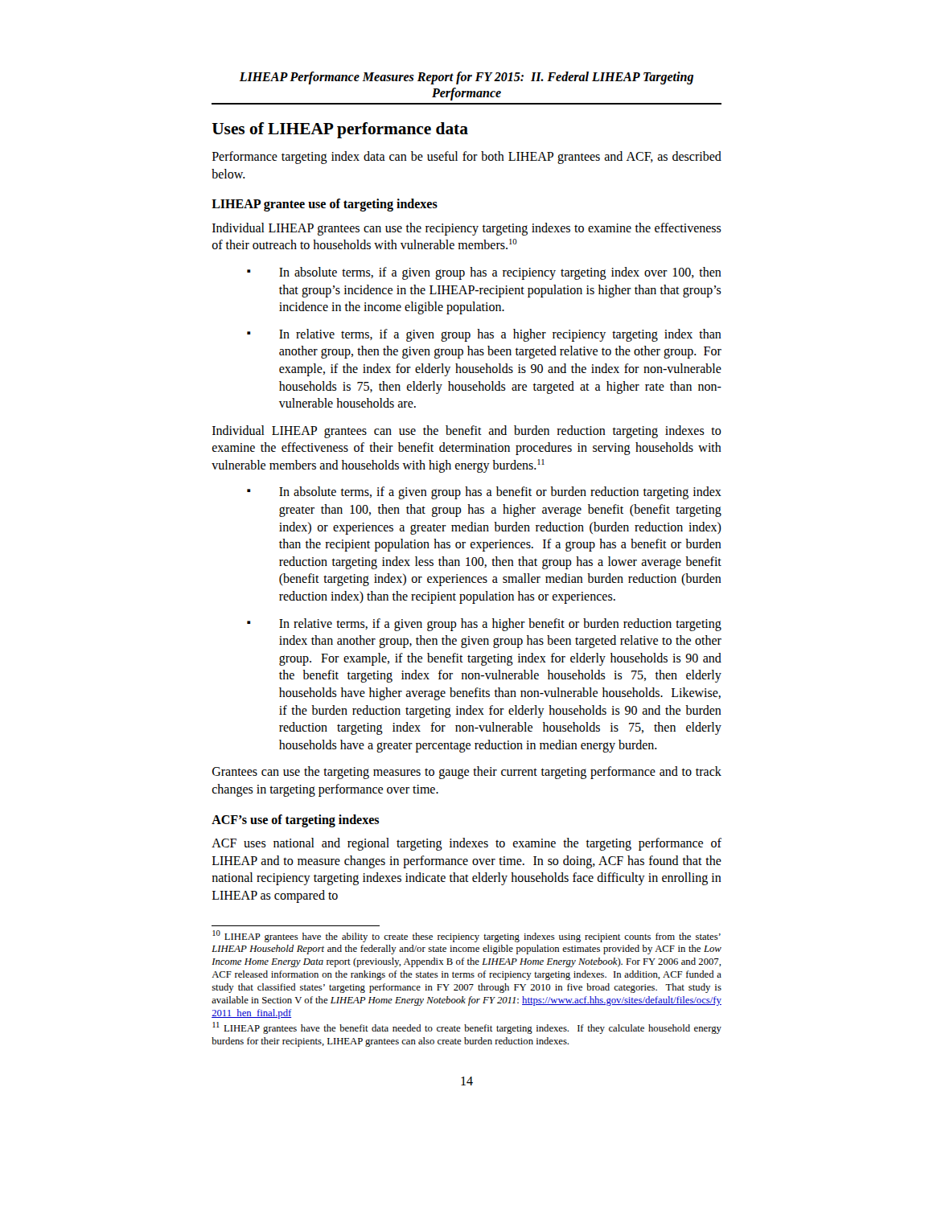LIHEAP Performance Measures Report for FY 2015: II. Federal LIHEAP Targeting
Performance
Uses of LIHEAP performance data
Performance targeting index data can be useful for both LIHEAP grantees and ACF, as described below.
LIHEAP grantee use of targeting indexes
Individual LIHEAP grantees can use the recipiency targeting indexes to examine the effectiveness of their outreach to households with vulnerable members.10
In absolute terms, if a given group has a recipiency targeting index over 100, then that group’s incidence in the LIHEAP-recipient population is higher than that group’s incidence in the income eligible population.
In relative terms, if a given group has a higher recipiency targeting index than another group, then the given group has been targeted relative to the other group. For example, if the index for elderly households is 90 and the index for non-vulnerable households is 75, then elderly households are targeted at a higher rate than non-vulnerable households are.
Individual LIHEAP grantees can use the benefit and burden reduction targeting indexes to examine the effectiveness of their benefit determination procedures in serving households with vulnerable members and households with high energy burdens.11
In absolute terms, if a given group has a benefit or burden reduction targeting index greater than 100, then that group has a higher average benefit (benefit targeting index) or experiences a greater median burden reduction (burden reduction index) than the recipient population has or experiences. If a group has a benefit or burden reduction targeting index less than 100, then that group has a lower average benefit (benefit targeting index) or experiences a smaller median burden reduction (burden reduction index) than the recipient population has or experiences.
In relative terms, if a given group has a higher benefit or burden reduction targeting index than another group, then the given group has been targeted relative to the other group. For example, if the benefit targeting index for elderly households is 90 and the benefit targeting index for non-vulnerable households is 75, then elderly households have higher average benefits than non-vulnerable households. Likewise, if the burden reduction targeting index for elderly households is 90 and the burden reduction targeting index for non-vulnerable households is 75, then elderly households have a greater percentage reduction in median energy burden.
Grantees can use the targeting measures to gauge their current targeting performance and to track changes in targeting performance over time.
ACF’s use of targeting indexes
ACF uses national and regional targeting indexes to examine the targeting performance of LIHEAP and to measure changes in performance over time. In so doing, ACF has found that the national recipiency targeting indexes indicate that elderly households face difficulty in enrolling in LIHEAP as compared to
10 LIHEAP grantees have the ability to create these recipiency targeting indexes using recipient counts from the states’ LIHEAP Household Report and the federally and/or state income eligible population estimates provided by ACF in the Low Income Home Energy Data report (previously, Appendix B of the LIHEAP Home Energy Notebook). For FY 2006 and 2007, ACF released information on the rankings of the states in terms of recipiency targeting indexes. In addition, ACF funded a study that classified states’ targeting performance in FY 2007 through FY 2010 in five broad categories. That study is available in Section V of the LIHEAP Home Energy Notebook for FY 2011: https://www.acf.hhs.gov/sites/default/files/ocs/fy2011_hen_final.pdf
11 LIHEAP grantees have the benefit data needed to create benefit targeting indexes. If they calculate household energy burdens for their recipients, LIHEAP grantees can also create burden reduction indexes.
14